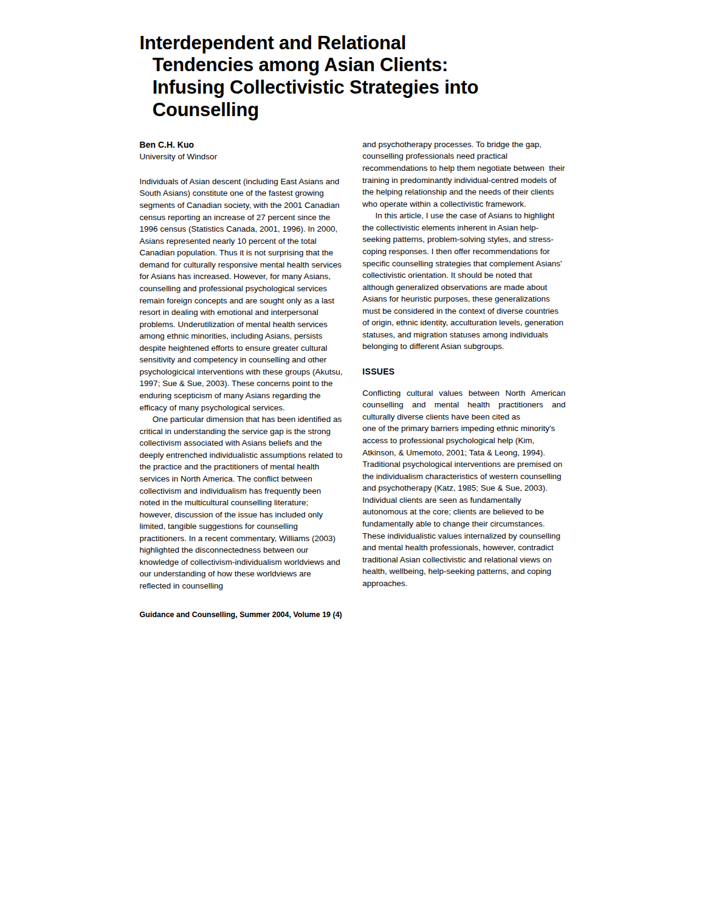Interdependent and RelationalTendencies among Asian Clients: Infusing Collectivistic Strategies into Counselling
Ben C.H. Kuo
University of Windsor
Individuals of Asian descent (including East Asians and South Asians) constitute one of the fastest growing segments of Canadian society, with the 2001 Canadian census reporting an increase of 27 percent since the 1996 census (Statistics Canada, 2001, 1996). In 2000, Asians represented nearly 10 percent of the total Canadian population. Thus it is not surprising that the demand for culturally responsive mental health services for Asians has increased. However, for many Asians, counselling and professional psychological services remain foreign concepts and are sought only as a last resort in dealing with emotional and interpersonal problems. Underutilization of mental health services among ethnic minorities, including Asians, persists despite heightened efforts to ensure greater cultural sensitivity and competency in counselling and other psychologicical interventions with these groups (Akutsu, 1997; Sue & Sue, 2003). These concerns point to the enduring scepticism of many Asians regarding the efficacy of many psychological services.
One particular dimension that has been identified as critical in understanding the service gap is the strong collectivism associated with Asians beliefs and the deeply entrenched individualistic assumptions related to the practice and the practitioners of mental health services in North America. The conflict between collectivism and individualism has frequently been noted in the multicultural counselling literature; however, discussion of the issue has included only limited, tangible suggestions for counselling practitioners. In a recent commentary, Williams (2003) highlighted the disconnectedness between our knowledge of collectivism-individualism worldviews and our understanding of how these worldviews are reflected in counselling
and psychotherapy processes. To bridge the gap, counselling professionals need practical recommendations to help them negotiate between their training in predominantly individual-centred models of the helping relationship and the needs of their clients who operate within a collectivistic framework.
In this article, I use the case of Asians to highlight the collectivistic elements inherent in Asian help-seeking patterns, problem-solving styles, and stress-coping responses. I then offer recommendations for specific counselling strategies that complement Asians' collectivistic orientation. It should be noted that although generalized observations are made about Asians for heuristic purposes, these generalizations must be considered in the context of diverse countries of origin, ethnic identity, acculturation levels, generation statuses, and migration statuses among individuals belonging to different Asian subgroups.
ISSUES
Conflicting cultural values between North American counselling and mental health practitioners and culturally diverse clients have been cited as
one of the primary barriers impeding ethnic minority's access to professional psychological help (Kim, Atkinson, & Umemoto, 2001; Tata & Leong, 1994). Traditional psychological interventions are premised on the individualism characteristics of western counselling and psychotherapy (Katz, 1985; Sue & Sue, 2003). Individual clients are seen as fundamentally autonomous at the core; clients are believed to be fundamentally able to change their circumstances. These individualistic values internalized by counselling and mental health professionals, however, contradict traditional Asian collectivistic and relational views on health, wellbeing, help-seeking patterns, and coping approaches.
Guidance and Counselling, Summer 2004, Volume 19 (4)